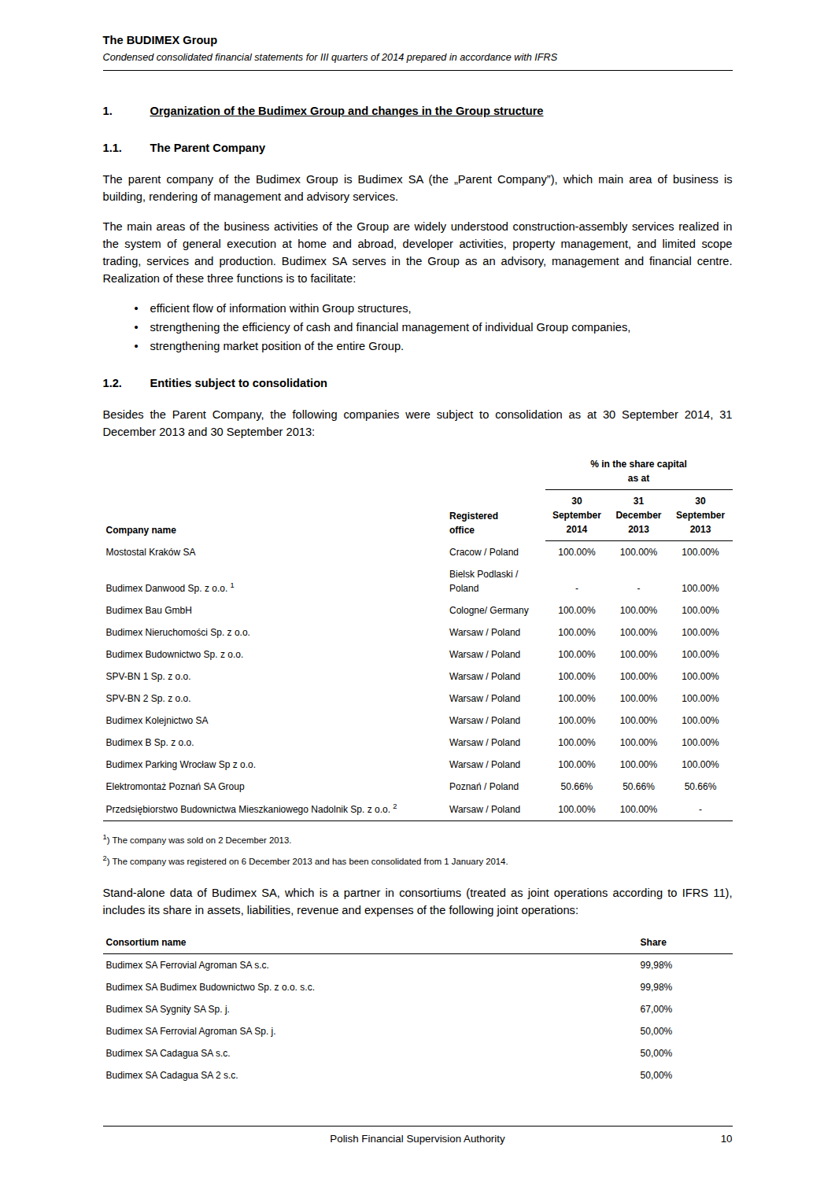The BUDIMEX Group
Condensed consolidated financial statements for III quarters of 2014 prepared in accordance with IFRS
1. Organization of the Budimex Group and changes in the Group structure
1.1. The Parent Company
The parent company of the Budimex Group is Budimex SA (the „Parent Company”), which main area of business is building, rendering of management and advisory services.
The main areas of the business activities of the Group are widely understood construction-assembly services realized in the system of general execution at home and abroad, developer activities, property management, and limited scope trading, services and production. Budimex SA serves in the Group as an advisory, management and financial centre. Realization of these three functions is to facilitate:
efficient flow of information within Group structures,
strengthening the efficiency of cash and financial management of individual Group companies,
strengthening market position of the entire Group.
1.2. Entities subject to consolidation
Besides the Parent Company, the following companies were subject to consolidation as at 30 September 2014, 31 December 2013 and 30 September 2013:
| Company name | Registered office | % in the share capital as at |
| --- | --- | --- |
| 30 September 2014 | 31 December 2013 | 30 September 2013 |
| Mostostal Kraków SA | Cracow / Poland | 100.00% | 100.00% | 100.00% |
| Budimex Danwood Sp. z o.o. 1 | Bielsk Podlaski / Poland | - | - | 100.00% |
| Budimex Bau GmbH | Cologne/ Germany | 100.00% | 100.00% | 100.00% |
| Budimex Nieruchomości Sp. z o.o. | Warsaw / Poland | 100.00% | 100.00% | 100.00% |
| Budimex Budownictwo Sp. z o.o. | Warsaw / Poland | 100.00% | 100.00% | 100.00% |
| SPV-BN 1 Sp. z o.o. | Warsaw / Poland | 100.00% | 100.00% | 100.00% |
| SPV-BN 2 Sp. z o.o. | Warsaw / Poland | 100.00% | 100.00% | 100.00% |
| Budimex Kolejnictwo SA | Warsaw / Poland | 100.00% | 100.00% | 100.00% |
| Budimex B Sp. z o.o. | Warsaw / Poland | 100.00% | 100.00% | 100.00% |
| Budimex Parking Wrocław Sp z o.o. | Warsaw / Poland | 100.00% | 100.00% | 100.00% |
| Elektromontaż Poznań SA Group | Poznań / Poland | 50.66% | 50.66% | 50.66% |
| Przedsiębiorstwo Budownictwa Mieszkaniowego Nadolnik Sp. z o.o. 2 | Warsaw / Poland | 100.00% | 100.00% | - |
1) The company was sold on 2 December 2013.
2) The company was registered on 6 December 2013 and has been consolidated from 1 January 2014.
Stand-alone data of Budimex SA, which is a partner in consortiums (treated as joint operations according to IFRS 11), includes its share in assets, liabilities, revenue and expenses of the following joint operations:
| Consortium name | Share |
| --- | --- |
| Budimex SA Ferrovial Agroman SA s.c. | 99,98% |
| Budimex SA Budimex Budownictwo Sp. z o.o. s.c. | 99,98% |
| Budimex SA Sygnity SA Sp. j. | 67,00% |
| Budimex SA Ferrovial Agroman SA Sp. j. | 50,00% |
| Budimex SA Cadagua SA s.c. | 50,00% |
| Budimex SA Cadagua SA 2 s.c. | 50,00% |
Polish Financial Supervision Authority
10